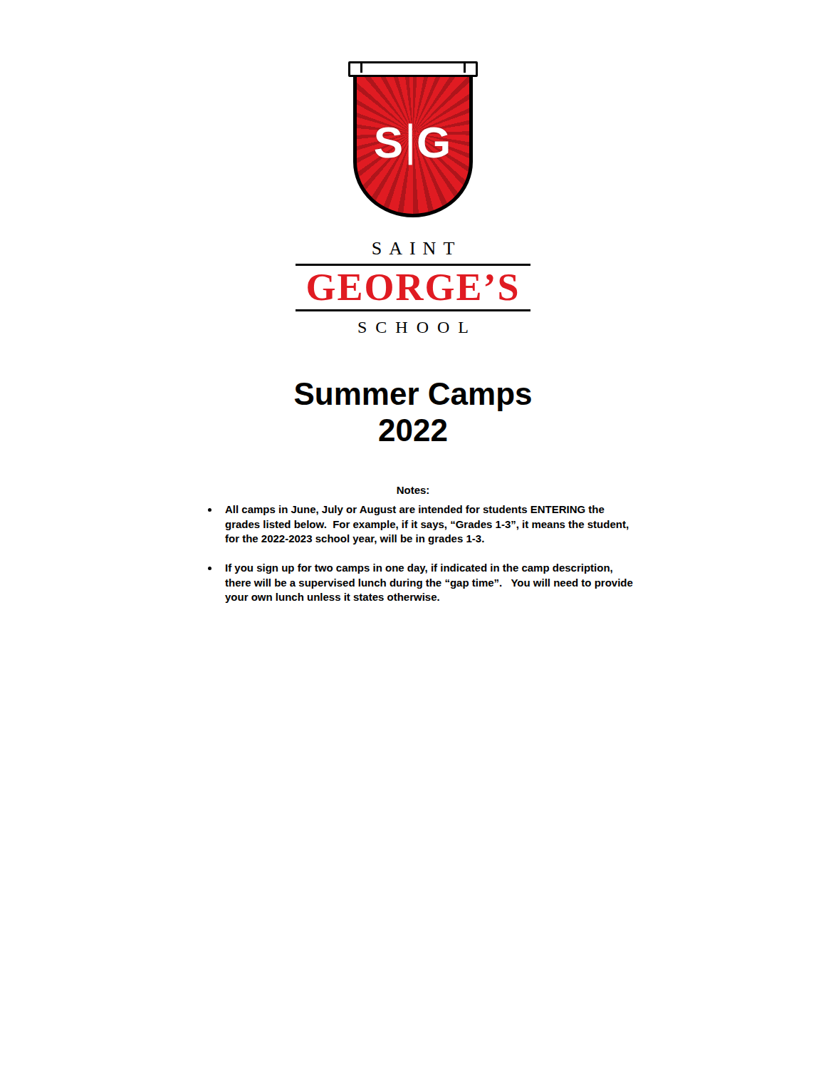S G
SAINT
GEORGE’S
SCHOOL
Summer Camps 2022
Notes:
All camps in June, July or August are intended for students ENTERING the grades listed below. For example, if it says, “Grades 1-3”, it means the student, for the 2022-2023 school year, will be in grades 1-3.
If you sign up for two camps in one day, if indicated in the camp description, there will be a supervised lunch during the “gap time”. You will need to provide your own lunch unless it states otherwise.